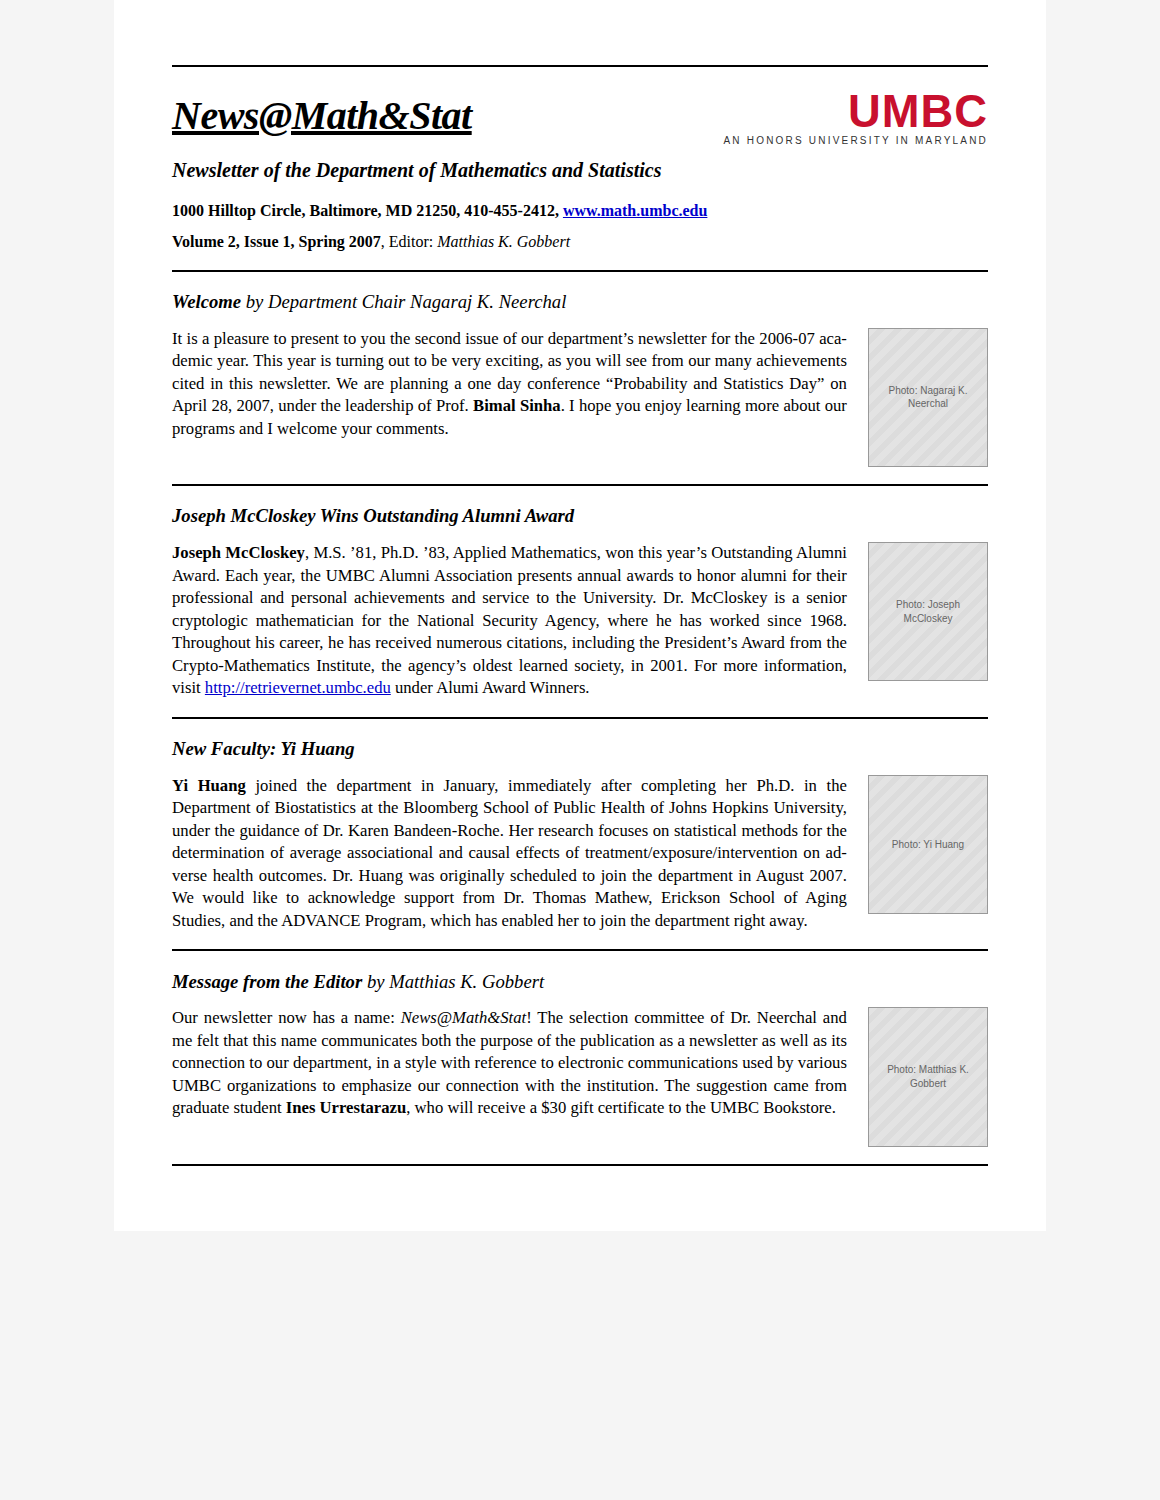News@Math&Stat
UMBC
AN HONORS UNIVERSITY IN MARYLAND
Newsletter of the Department of Mathematics and Statistics
1000 Hilltop Circle, Baltimore, MD 21250, 410-455-2412, www.math.umbc.edu
Volume 2, Issue 1, Spring 2007, Editor: Matthias K. Gobbert
Welcome by Department Chair Nagaraj K. Neerchal
It is a pleasure to present to you the second issue of our department’s newsletter for the 2006-07 academic year. This year is turning out to be very exciting, as you will see from our many achievements cited in this newsletter. We are planning a one day conference “Probability and Statistics Day” on April 28, 2007, under the leadership of Prof. Bimal Sinha. I hope you enjoy learning more about our programs and I welcome your comments.
Photo: Nagaraj K. Neerchal
Joseph McCloskey Wins Outstanding Alumni Award
Joseph McCloskey, M.S. ’81, Ph.D. ’83, Applied Mathematics, won this year’s Outstanding Alumni Award. Each year, the UMBC Alumni Association presents annual awards to honor alumni for their professional and personal achievements and service to the University. Dr. McCloskey is a senior cryptologic mathematician for the National Security Agency, where he has worked since 1968. Throughout his career, he has received numerous citations, including the President’s Award from the Crypto-Mathematics Institute, the agency’s oldest learned society, in 2001. For more information, visit http://retrievernet.umbc.edu under Alumi Award Winners.
Photo: Joseph McCloskey
New Faculty: Yi Huang
Yi Huang joined the department in January, immediately after completing her Ph.D. in the Department of Biostatistics at the Bloomberg School of Public Health of Johns Hopkins University, under the guidance of Dr. Karen Bandeen-Roche. Her research focuses on statistical methods for the determination of average associational and causal effects of treatment/exposure/intervention on adverse health outcomes. Dr. Huang was originally scheduled to join the department in August 2007. We would like to acknowledge support from Dr. Thomas Mathew, Erickson School of Aging Studies, and the ADVANCE Program, which has enabled her to join the department right away.
Photo: Yi Huang
Message from the Editor by Matthias K. Gobbert
Our newsletter now has a name: News@Math&Stat! The selection committee of Dr. Neerchal and me felt that this name communicates both the purpose of the publication as a newsletter as well as its connection to our department, in a style with reference to electronic communications used by various UMBC organizations to emphasize our connection with the institution. The suggestion came from graduate student Ines Urrestarazu, who will receive a $30 gift certificate to the UMBC Bookstore.
Photo: Matthias K. Gobbert